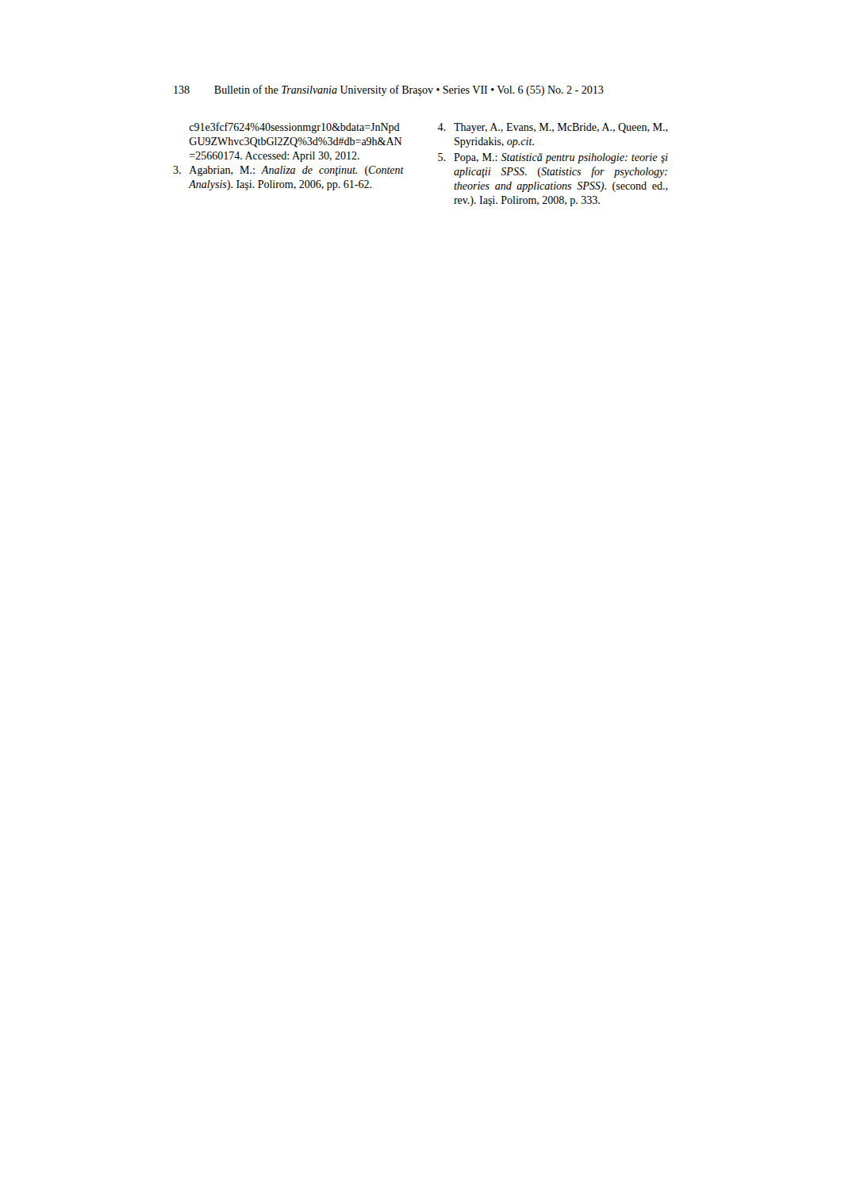138 Bulletin of the Transilvania University of Braşov • Series VII • Vol. 6 (55) No. 2 - 2013
c91e3fcf7624%40sessionmgr10&bdata=JnNpdGU9ZWhvc3QtbGl2ZQ%3d%3d#db=a9h&AN=25660174. Accessed: April 30, 2012.
3. Agabrian, M.: Analiza de conţinut. (Content Analysis). Iaşi. Polirom, 2006, pp. 61-62.
4. Thayer, A., Evans, M., McBride, A., Queen, M., Spyridakis, op.cit.
5. Popa, M.: Statistică pentru psihologie: teorie şi aplicaţii SPSS. (Statistics for psychology: theories and applications SPSS). (second ed., rev.). Iaşi. Polirom, 2008, p. 333.